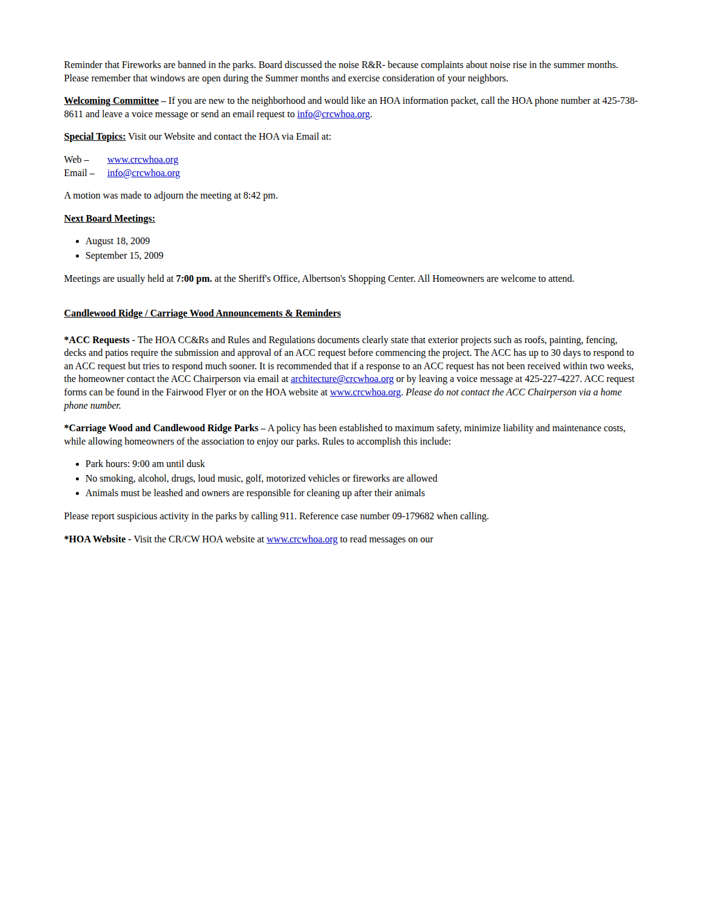Reminder that Fireworks are banned in the parks. Board discussed the noise R&R- because complaints about noise rise in the summer months. Please remember that windows are open during the Summer months and exercise consideration of your neighbors.
Welcoming Committee – If you are new to the neighborhood and would like an HOA information packet, call the HOA phone number at 425-738-8611 and leave a voice message or send an email request to info@crcwhoa.org.
Special Topics: Visit our Website and contact the HOA via Email at:
Web – www.crcwhoa.org
Email – info@crcwhoa.org
A motion was made to adjourn the meeting at 8:42 pm.
Next Board Meetings:
August 18, 2009
September 15, 2009
Meetings are usually held at 7:00 pm. at the Sheriff's Office, Albertson's Shopping Center. All Homeowners are welcome to attend.
Candlewood Ridge / Carriage Wood Announcements & Reminders
*ACC Requests - The HOA CC&Rs and Rules and Regulations documents clearly state that exterior projects such as roofs, painting, fencing, decks and patios require the submission and approval of an ACC request before commencing the project. The ACC has up to 30 days to respond to an ACC request but tries to respond much sooner. It is recommended that if a response to an ACC request has not been received within two weeks, the homeowner contact the ACC Chairperson via email at architecture@crcwhoa.org or by leaving a voice message at 425-227-4227. ACC request forms can be found in the Fairwood Flyer or on the HOA website at www.crcwhoa.org. Please do not contact the ACC Chairperson via a home phone number.
*Carriage Wood and Candlewood Ridge Parks – A policy has been established to maximum safety, minimize liability and maintenance costs, while allowing homeowners of the association to enjoy our parks. Rules to accomplish this include:
Park hours: 9:00 am until dusk
No smoking, alcohol, drugs, loud music, golf, motorized vehicles or fireworks are allowed
Animals must be leashed and owners are responsible for cleaning up after their animals
Please report suspicious activity in the parks by calling 911. Reference case number 09-179682 when calling.
*HOA Website - Visit the CR/CW HOA website at www.crcwhoa.org to read messages on our